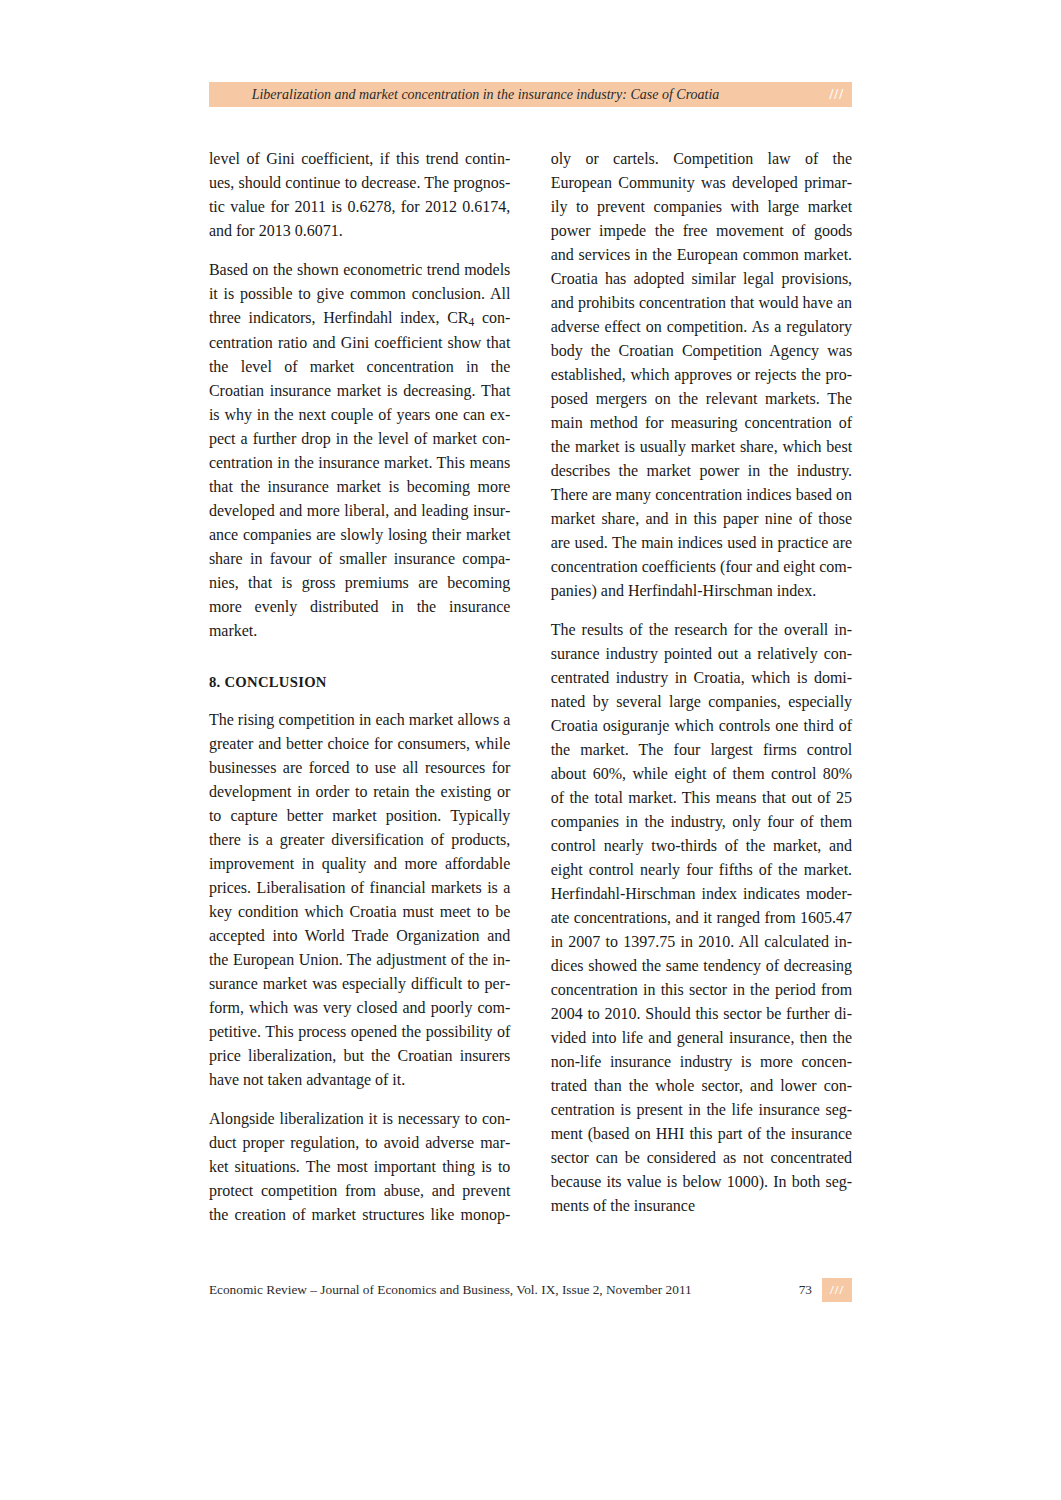Liberalization and market concentration in the insurance industry: Case of Croatia
///
level of Gini coefficient, if this trend continues, should continue to decrease. The prognostic value for 2011 is 0.6278, for 2012 0.6174, and for 2013 0.6071.
Based on the shown econometric trend models it is possible to give common conclusion. All three indicators, Herfindahl index, CR4 concentration ratio and Gini coefficient show that the level of market concentration in the Croatian insurance market is decreasing. That is why in the next couple of years one can expect a further drop in the level of market concentration in the insurance market. This means that the insurance market is becoming more developed and more liberal, and leading insurance companies are slowly losing their market share in favour of smaller insurance companies, that is gross premiums are becoming more evenly distributed in the insurance market.
8. CONCLUSION
The rising competition in each market allows a greater and better choice for consumers, while businesses are forced to use all resources for development in order to retain the existing or to capture better market position. Typically there is a greater diversification of products, improvement in quality and more affordable prices. Liberalisation of financial markets is a key condition which Croatia must meet to be accepted into World Trade Organization and the European Union. The adjustment of the insurance market was especially difficult to perform, which was very closed and poorly competitive. This process opened the possibility of price liberalization, but the Croatian insurers have not taken advantage of it.
Alongside liberalization it is necessary to conduct proper regulation, to avoid adverse market situations. The most important thing is to protect competition from abuse, and prevent the creation of market structures like monopoly or cartels. Competition law of the European Community was developed primarily to prevent companies with large market power impede the free movement of goods and services in the European common market. Croatia has adopted similar legal provisions, and prohibits concentration that would have an adverse effect on competition. As a regulatory body the Croatian Competition Agency was established, which approves or rejects the proposed mergers on the relevant markets. The main method for measuring concentration of the market is usually market share, which best describes the market power in the industry. There are many concentration indices based on market share, and in this paper nine of those are used. The main indices used in practice are concentration coefficients (four and eight companies) and Herfindahl-Hirschman index.
The results of the research for the overall insurance industry pointed out a relatively concentrated industry in Croatia, which is dominated by several large companies, especially Croatia osiguranje which controls one third of the market. The four largest firms control about 60%, while eight of them control 80% of the total market. This means that out of 25 companies in the industry, only four of them control nearly two-thirds of the market, and eight control nearly four fifths of the market. Herfindahl-Hirschman index indicates moderate concentrations, and it ranged from 1605.47 in 2007 to 1397.75 in 2010. All calculated indices showed the same tendency of decreasing concentration in this sector in the period from 2004 to 2010. Should this sector be further divided into life and general insurance, then the non-life insurance industry is more concentrated than the whole sector, and lower concentration is present in the life insurance segment (based on HHI this part of the insurance sector can be considered as not concentrated because its value is below 1000). In both segments of the insurance
Economic Review – Journal of Economics and Business, Vol. IX, Issue 2, November 2011
73
///